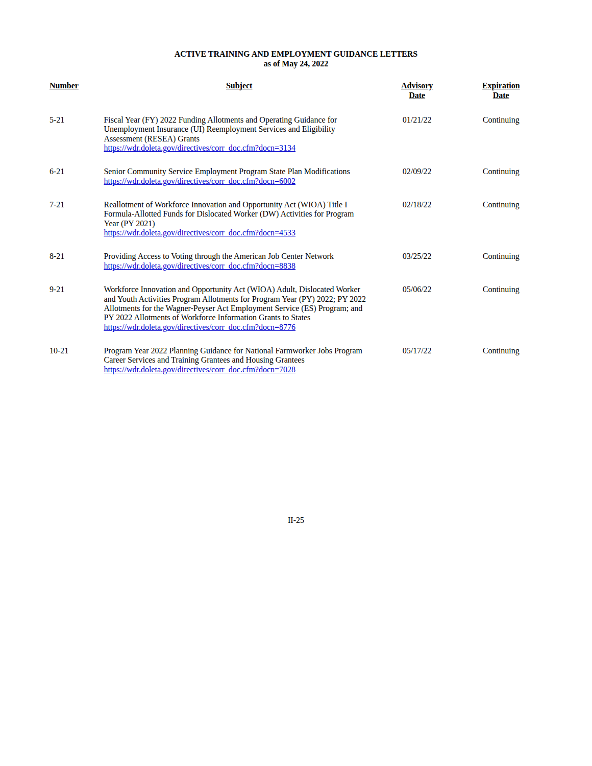ACTIVE TRAINING AND EMPLOYMENT GUIDANCE LETTERS
as of May 24, 2022
| Number | Subject | Advisory Date | Expiration Date |
| --- | --- | --- | --- |
| 5-21 | Fiscal Year (FY) 2022 Funding Allotments and Operating Guidance for Unemployment Insurance (UI) Reemployment Services and Eligibility Assessment (RESEA) Grants https://wdr.doleta.gov/directives/corr_doc.cfm?docn=3134 | 01/21/22 | Continuing |
| 6-21 | Senior Community Service Employment Program State Plan Modifications https://wdr.doleta.gov/directives/corr_doc.cfm?docn=6002 | 02/09/22 | Continuing |
| 7-21 | Reallotment of Workforce Innovation and Opportunity Act (WIOA) Title I Formula-Allotted Funds for Dislocated Worker (DW) Activities for Program Year (PY 2021) https://wdr.doleta.gov/directives/corr_doc.cfm?docn=4533 | 02/18/22 | Continuing |
| 8-21 | Providing Access to Voting through the American Job Center Network https://wdr.doleta.gov/directives/corr_doc.cfm?docn=8838 | 03/25/22 | Continuing |
| 9-21 | Workforce Innovation and Opportunity Act (WIOA) Adult, Dislocated Worker and Youth Activities Program Allotments for Program Year (PY) 2022; PY 2022 Allotments for the Wagner-Peyser Act Employment Service (ES) Program; and PY 2022 Allotments of Workforce Information Grants to States https://wdr.doleta.gov/directives/corr_doc.cfm?docn=8776 | 05/06/22 | Continuing |
| 10-21 | Program Year 2022 Planning Guidance for National Farmworker Jobs Program Career Services and Training Grantees and Housing Grantees https://wdr.doleta.gov/directives/corr_doc.cfm?docn=7028 | 05/17/22 | Continuing |
II-25